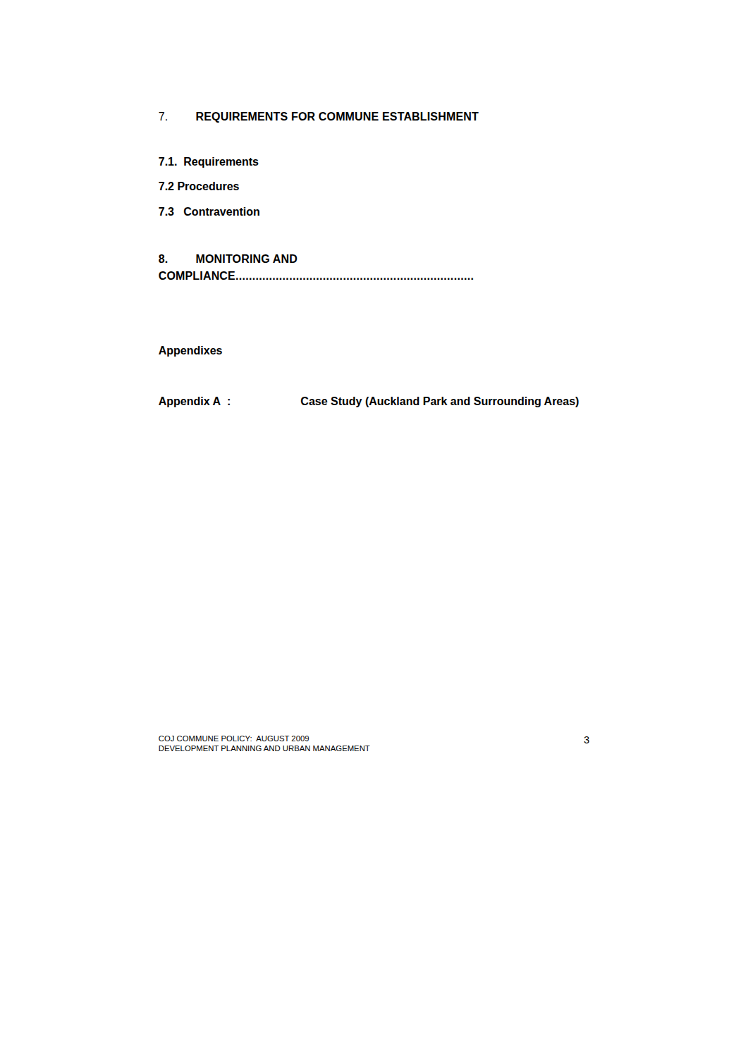7. REQUIREMENTS FOR COMMUNE ESTABLISHMENT
7.1. Requirements
7.2 Procedures
7.3 Contravention
8. MONITORING AND COMPLIANCE.......................................................................
Appendixes
Appendix A : Case Study (Auckland Park and Surrounding Areas)
3 COJ COMMUNE POLICY: AUGUST 2009
DEVELOPMENT PLANNING AND URBAN MANAGEMENT